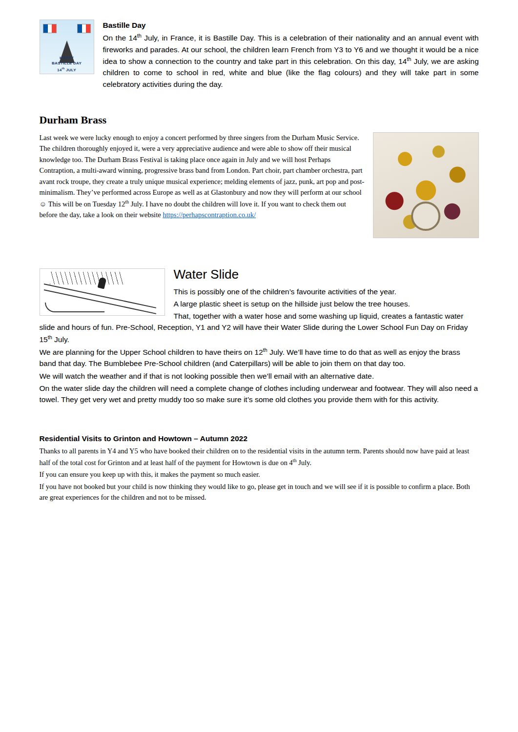HAPPY
BASTILLE DAY
14th JULY
Bastille Day
On the 14th July, in France, it is Bastille Day. This is a celebration of their nationality and an annual event with fireworks and parades. At our school, the children learn French from Y3 to Y6 and we thought it would be a nice idea to show a connection to the country and take part in this celebration. On this day, 14th July, we are asking children to come to school in red, white and blue (like the flag colours) and they will take part in some celebratory activities during the day.
Durham Brass
Last week we were lucky enough to enjoy a concert performed by three singers from the Durham Music Service. The children thoroughly enjoyed it, were a very appreciative audience and were able to show off their musical knowledge too. The Durham Brass Festival is taking place once again in July and we will host Perhaps Contraption, a multi-award winning, progressive brass band from London. Part choir, part chamber orchestra, part avant rock troupe, they create a truly unique musical experience; melding elements of jazz, punk, art pop and post-minimalism. They’ve performed across Europe as well as at Glastonbury and now they will perform at our school ☺ This will be on Tuesday 12th July. I have no doubt the children will love it. If you want to check them out before the day, take a look on their website https://perhapscontraption.co.uk/
Water Slide
This is possibly one of the children’s favourite activities of the year.
A large plastic sheet is setup on the hillside just below the tree houses.
That, together with a water hose and some washing up liquid, creates a fantastic water slide and hours of fun. Pre-School, Reception, Y1 and Y2 will have their Water Slide during the Lower School Fun Day on Friday 15th July.
We are planning for the Upper School children to have theirs on 12th July. We’ll have time to do that as well as enjoy the brass band that day. The Bumblebee Pre-School children (and Caterpillars) will be able to join them on that day too.
We will watch the weather and if that is not looking possible then we’ll email with an alternative date.
On the water slide day the children will need a complete change of clothes including underwear and footwear. They will also need a towel. They get very wet and pretty muddy too so make sure it’s some old clothes you provide them with for this activity.
Residential Visits to Grinton and Howtown – Autumn 2022
Thanks to all parents in Y4 and Y5 who have booked their children on to the residential visits in the autumn term. Parents should now have paid at least half of the total cost for Grinton and at least half of the payment for Howtown is due on 4th July.
If you can ensure you keep up with this, it makes the payment so much easier.
If you have not booked but your child is now thinking they would like to go, please get in touch and we will see if it is possible to confirm a place. Both are great experiences for the children and not to be missed.